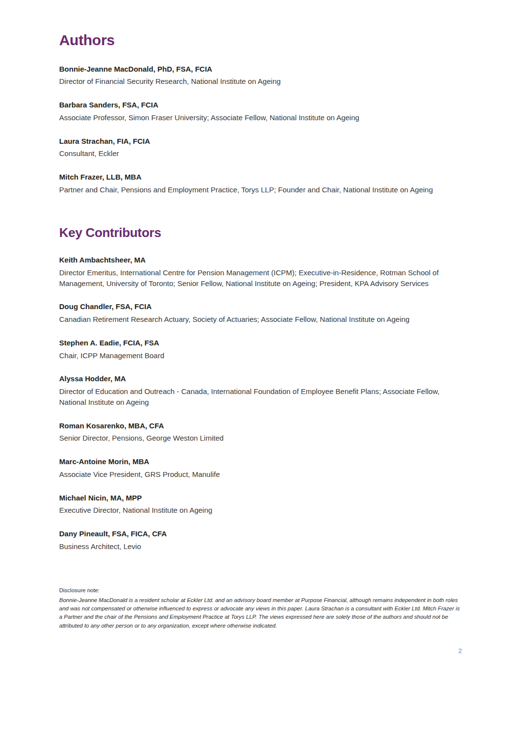Authors
Bonnie-Jeanne MacDonald, PhD, FSA, FCIA
Director of Financial Security Research, National Institute on Ageing
Barbara Sanders, FSA, FCIA
Associate Professor, Simon Fraser University; Associate Fellow, National Institute on Ageing
Laura Strachan, FIA, FCIA
Consultant, Eckler
Mitch Frazer, LLB, MBA
Partner and Chair, Pensions and Employment Practice, Torys LLP; Founder and Chair, National Institute on Ageing
Key Contributors
Keith Ambachtsheer, MA
Director Emeritus, International Centre for Pension Management (ICPM); Executive-in-Residence, Rotman School of Management, University of Toronto; Senior Fellow, National Institute on Ageing; President, KPA Advisory Services
Doug Chandler, FSA, FCIA
Canadian Retirement Research Actuary, Society of Actuaries; Associate Fellow, National Institute on Ageing
Stephen A. Eadie, FCIA, FSA
Chair, ICPP Management Board
Alyssa Hodder, MA
Director of Education and Outreach - Canada, International Foundation of Employee Benefit Plans; Associate Fellow, National Institute on Ageing
Roman Kosarenko, MBA, CFA
Senior Director, Pensions, George Weston Limited
Marc-Antoine Morin, MBA
Associate Vice President, GRS Product, Manulife
Michael Nicin, MA, MPP
Executive Director, National Institute on Ageing
Dany Pineault, FSA, FICA, CFA
Business Architect, Levio
Disclosure note:
Bonnie-Jeanne MacDonald is a resident scholar at Eckler Ltd. and an advisory board member at Purpose Financial, although remains independent in both roles and was not compensated or otherwise influenced to express or advocate any views in this paper. Laura Strachan is a consultant with Eckler Ltd. Mitch Frazer is a Partner and the chair of the Pensions and Employment Practice at Torys LLP. The views expressed here are solely those of the authors and should not be attributed to any other person or to any organization, except where otherwise indicated.
2